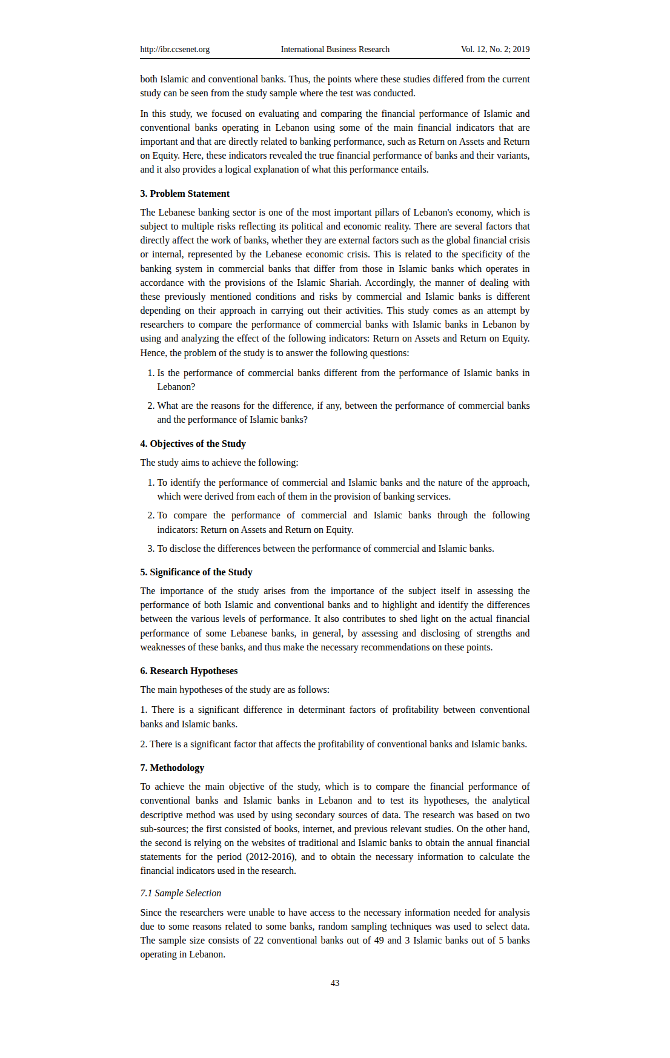http://ibr.ccsenet.org
International Business Research
Vol. 12, No. 2; 2019
both Islamic and conventional banks. Thus, the points where these studies differed from the current study can be seen from the study sample where the test was conducted.
In this study, we focused on evaluating and comparing the financial performance of Islamic and conventional banks operating in Lebanon using some of the main financial indicators that are important and that are directly related to banking performance, such as Return on Assets and Return on Equity. Here, these indicators revealed the true financial performance of banks and their variants, and it also provides a logical explanation of what this performance entails.
3. Problem Statement
The Lebanese banking sector is one of the most important pillars of Lebanon's economy, which is subject to multiple risks reflecting its political and economic reality. There are several factors that directly affect the work of banks, whether they are external factors such as the global financial crisis or internal, represented by the Lebanese economic crisis. This is related to the specificity of the banking system in commercial banks that differ from those in Islamic banks which operates in accordance with the provisions of the Islamic Shariah. Accordingly, the manner of dealing with these previously mentioned conditions and risks by commercial and Islamic banks is different depending on their approach in carrying out their activities. This study comes as an attempt by researchers to compare the performance of commercial banks with Islamic banks in Lebanon by using and analyzing the effect of the following indicators: Return on Assets and Return on Equity. Hence, the problem of the study is to answer the following questions:
Is the performance of commercial banks different from the performance of Islamic banks in Lebanon?
What are the reasons for the difference, if any, between the performance of commercial banks and the performance of Islamic banks?
4. Objectives of the Study
The study aims to achieve the following:
To identify the performance of commercial and Islamic banks and the nature of the approach, which were derived from each of them in the provision of banking services.
To compare the performance of commercial and Islamic banks through the following indicators: Return on Assets and Return on Equity.
To disclose the differences between the performance of commercial and Islamic banks.
5. Significance of the Study
The importance of the study arises from the importance of the subject itself in assessing the performance of both Islamic and conventional banks and to highlight and identify the differences between the various levels of performance. It also contributes to shed light on the actual financial performance of some Lebanese banks, in general, by assessing and disclosing of strengths and weaknesses of these banks, and thus make the necessary recommendations on these points.
6. Research Hypotheses
The main hypotheses of the study are as follows:
1. There is a significant difference in determinant factors of profitability between conventional banks and Islamic banks.
2. There is a significant factor that affects the profitability of conventional banks and Islamic banks.
7. Methodology
To achieve the main objective of the study, which is to compare the financial performance of conventional banks and Islamic banks in Lebanon and to test its hypotheses, the analytical descriptive method was used by using secondary sources of data. The research was based on two sub-sources; the first consisted of books, internet, and previous relevant studies. On the other hand, the second is relying on the websites of traditional and Islamic banks to obtain the annual financial statements for the period (2012-2016), and to obtain the necessary information to calculate the financial indicators used in the research.
7.1 Sample Selection
Since the researchers were unable to have access to the necessary information needed for analysis due to some reasons related to some banks, random sampling techniques was used to select data. The sample size consists of 22 conventional banks out of 49 and 3 Islamic banks out of 5 banks operating in Lebanon.
43